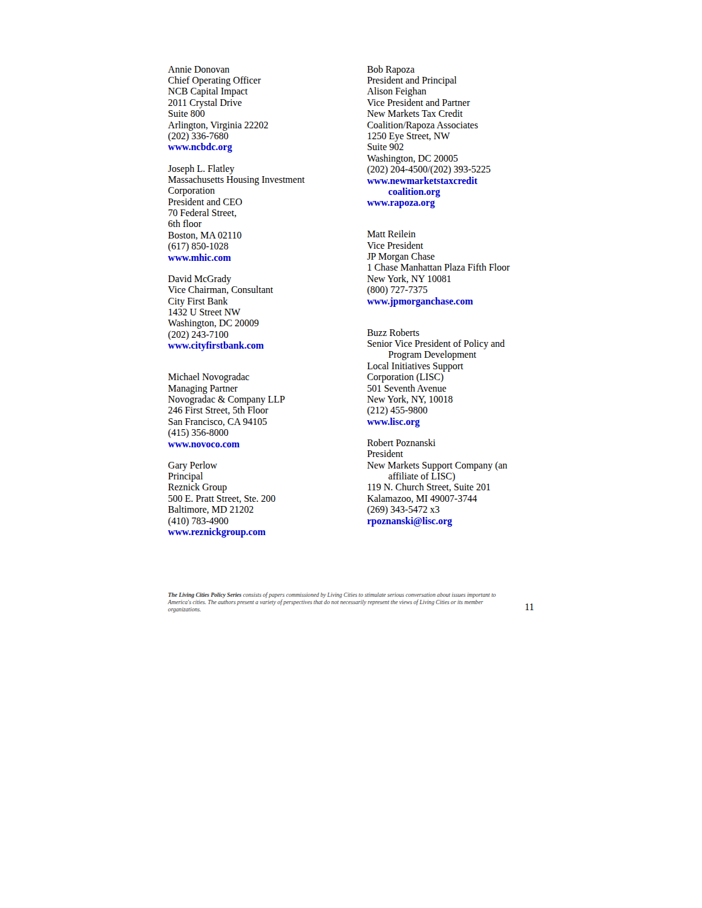Annie Donovan
Chief Operating Officer
NCB Capital Impact
2011 Crystal Drive
Suite 800
Arlington, Virginia 22202
(202) 336-7680
www.ncbdc.org
Joseph L. Flatley
Massachusetts Housing Investment
Corporation
President and CEO
70 Federal Street,
6th floor
Boston, MA 02110
(617) 850-1028
www.mhic.com
David McGrady
Vice Chairman, Consultant
City First Bank
1432 U Street NW
Washington, DC 20009
(202) 243-7100
www.cityfirstbank.com
Michael Novogradac
Managing Partner
Novogradac & Company LLP
246 First Street, 5th Floor
San Francisco, CA 94105
(415) 356-8000
www.novoco.com
Gary Perlow
Principal
Reznick Group
500 E. Pratt Street, Ste. 200
Baltimore, MD 21202
(410) 783-4900
www.reznickgroup.com
Bob Rapoza
President and Principal
Alison Feighan
Vice President and Partner
New Markets Tax Credit
Coalition/Rapoza Associates
1250 Eye Street, NW
Suite 902
Washington, DC 20005
(202) 204-4500/(202) 393-5225
www.newmarketstaxcredit
coalition.org
www.rapoza.org
Matt Reilein
Vice President
JP Morgan Chase
1 Chase Manhattan Plaza Fifth Floor
New York, NY 10081
(800) 727-7375
www.jpmorganchase.com
Buzz Roberts
Senior Vice President of Policy and
Program Development
Local Initiatives Support
Corporation (LISC)
501 Seventh Avenue
New York, NY, 10018
(212) 455-9800
www.lisc.org
Robert Poznanski
President
New Markets Support Company (an
affiliate of LISC)
119 N. Church Street, Suite 201
Kalamazoo, MI 49007-3744
(269) 343-5472 x3
rpoznanski@lisc.org
The Living Cities Policy Series consists of papers commissioned by Living Cities to stimulate serious conversation about issues important to America's cities. The authors present a variety of perspectives that do not necessarily represent the views of Living Cities or its member organizations.
11